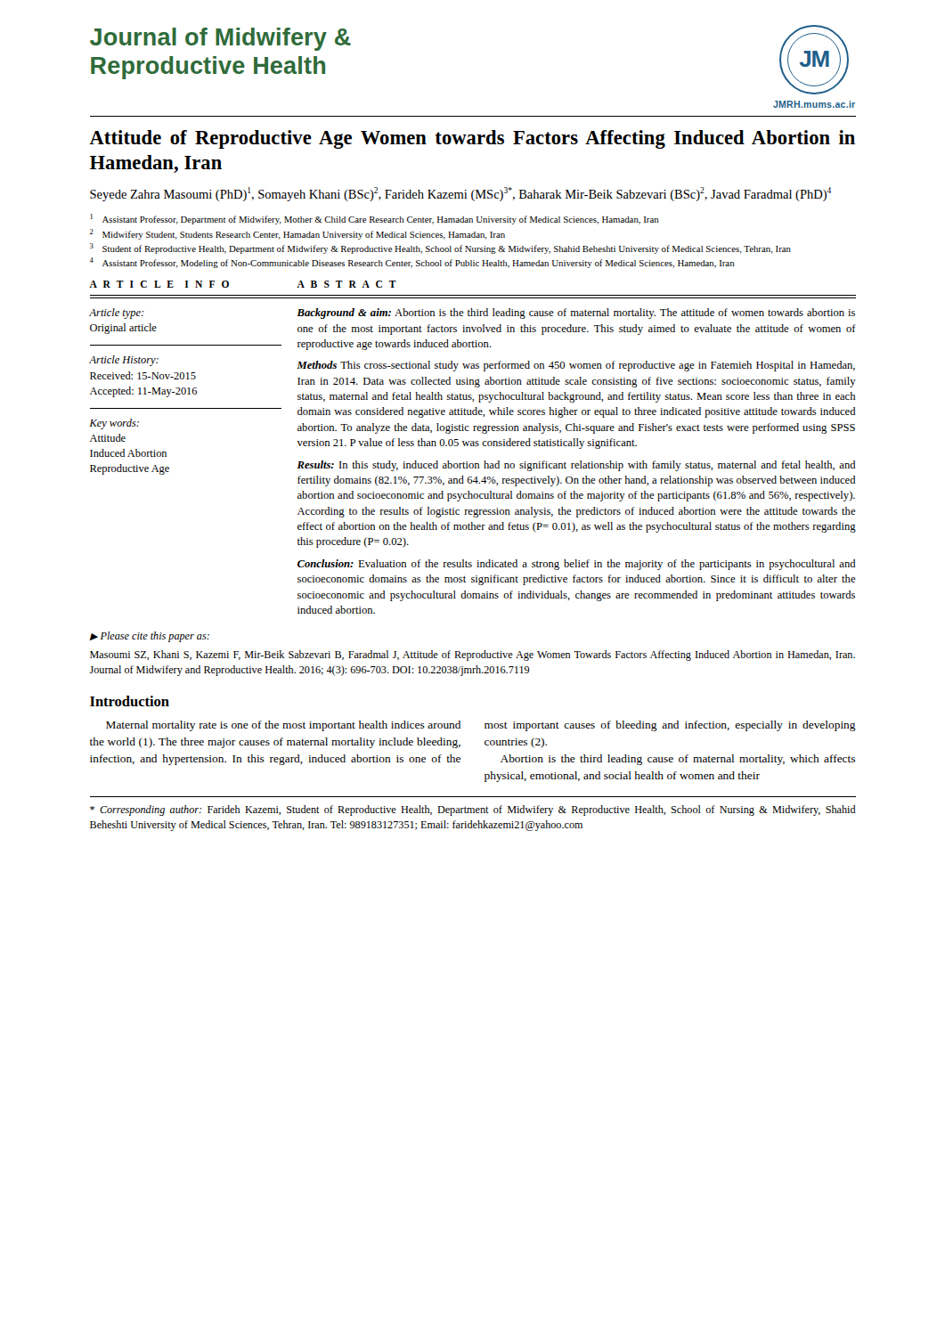Journal of Midwifery & Reproductive Health
JM
JMRH.mums.ac.ir
Attitude of Reproductive Age Women towards Factors Affecting Induced Abortion in Hamedan, Iran
Seyede Zahra Masoumi (PhD)1, Somayeh Khani (BSc)2, Farideh Kazemi (MSc)3*, Baharak Mir-Beik Sabzevari (BSc)2, Javad Faradmal (PhD)4
Assistant Professor, Department of Midwifery, Mother & Child Care Research Center, Hamadan University of Medical Sciences, Hamadan, Iran
Midwifery Student, Students Research Center, Hamadan University of Medical Sciences, Hamadan, Iran
Student of Reproductive Health, Department of Midwifery & Reproductive Health, School of Nursing & Midwifery, Shahid Beheshti University of Medical Sciences, Tehran, Iran
Assistant Professor, Modeling of Non-Communicable Diseases Research Center, School of Public Health, Hamedan University of Medical Sciences, Hamedan, Iran
A R T I C L E I N F O
A B S T R A C T
Article type:
Original article
Article History:
Received: 15-Nov-2015
Accepted: 11-May-2016
Key words:
Attitude
Induced Abortion
Reproductive Age
Background & aim: Abortion is the third leading cause of maternal mortality. The attitude of women towards abortion is one of the most important factors involved in this procedure. This study aimed to evaluate the attitude of women of reproductive age towards induced abortion.
Methods This cross-sectional study was performed on 450 women of reproductive age in Fatemieh Hospital in Hamedan, Iran in 2014. Data was collected using abortion attitude scale consisting of five sections: socioeconomic status, family status, maternal and fetal health status, psychocultural background, and fertility status. Mean score less than three in each domain was considered negative attitude, while scores higher or equal to three indicated positive attitude towards induced abortion. To analyze the data, logistic regression analysis, Chi-square and Fisher's exact tests were performed using SPSS version 21. P value of less than 0.05 was considered statistically significant.
Results: In this study, induced abortion had no significant relationship with family status, maternal and fetal health, and fertility domains (82.1%, 77.3%, and 64.4%, respectively). On the other hand, a relationship was observed between induced abortion and socioeconomic and psychocultural domains of the majority of the participants (61.8% and 56%, respectively). According to the results of logistic regression analysis, the predictors of induced abortion were the attitude towards the effect of abortion on the health of mother and fetus (P= 0.01), as well as the psychocultural status of the mothers regarding this procedure (P= 0.02).
Conclusion: Evaluation of the results indicated a strong belief in the majority of the participants in psychocultural and socioeconomic domains as the most significant predictive factors for induced abortion. Since it is difficult to alter the socioeconomic and psychocultural domains of individuals, changes are recommended in predominant attitudes towards induced abortion.
▶Please cite this paper as:
Masoumi SZ, Khani S, Kazemi F, Mir-Beik Sabzevari B, Faradmal J, Attitude of Reproductive Age Women Towards Factors Affecting Induced Abortion in Hamedan, Iran. Journal of Midwifery and Reproductive Health. 2016; 4(3): 696-703. DOI: 10.22038/jmrh.2016.7119
Introduction
Maternal mortality rate is one of the most important health indices around the world (1). The three major causes of maternal mortality include bleeding, infection, and hypertension. In this regard, induced abortion is one of the most important causes of bleeding and infection, especially in developing countries (2).
Abortion is the third leading cause of maternal mortality, which affects physical, emotional, and social health of women and their
* Corresponding author: Farideh Kazemi, Student of Reproductive Health, Department of Midwifery & Reproductive Health, School of Nursing & Midwifery, Shahid Beheshti University of Medical Sciences, Tehran, Iran. Tel: 989183127351; Email: faridehkazemi21@yahoo.com